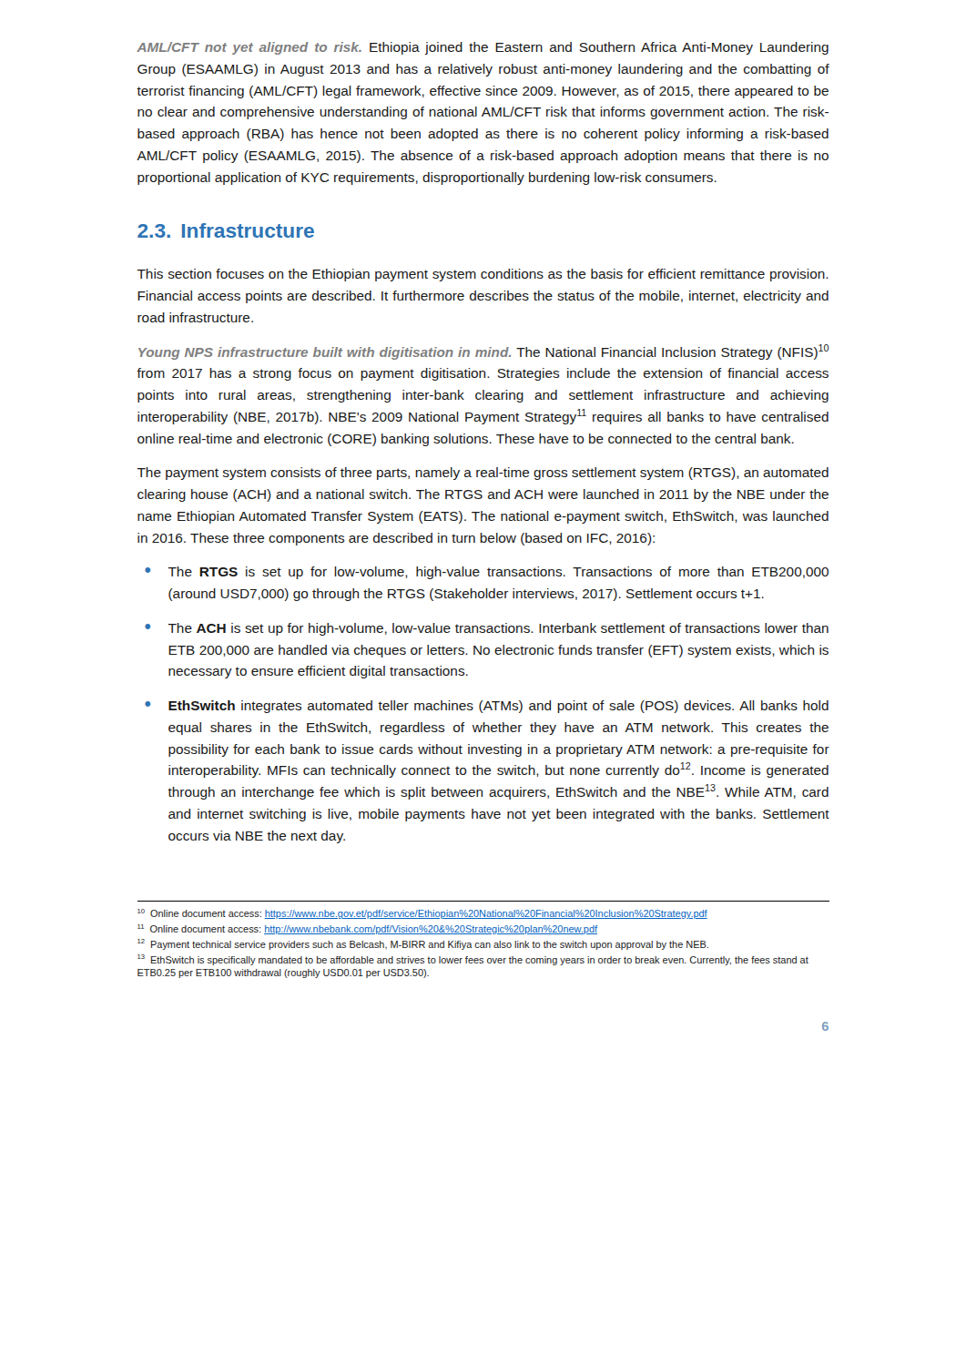AML/CFT not yet aligned to risk. Ethiopia joined the Eastern and Southern Africa Anti-Money Laundering Group (ESAAMLG) in August 2013 and has a relatively robust anti-money laundering and the combatting of terrorist financing (AML/CFT) legal framework, effective since 2009. However, as of 2015, there appeared to be no clear and comprehensive understanding of national AML/CFT risk that informs government action. The risk-based approach (RBA) has hence not been adopted as there is no coherent policy informing a risk-based AML/CFT policy (ESAAMLG, 2015). The absence of a risk-based approach adoption means that there is no proportional application of KYC requirements, disproportionally burdening low-risk consumers.
2.3. Infrastructure
This section focuses on the Ethiopian payment system conditions as the basis for efficient remittance provision. Financial access points are described. It furthermore describes the status of the mobile, internet, electricity and road infrastructure.
Young NPS infrastructure built with digitisation in mind. The National Financial Inclusion Strategy (NFIS)10 from 2017 has a strong focus on payment digitisation. Strategies include the extension of financial access points into rural areas, strengthening inter-bank clearing and settlement infrastructure and achieving interoperability (NBE, 2017b). NBE's 2009 National Payment Strategy11 requires all banks to have centralised online real-time and electronic (CORE) banking solutions. These have to be connected to the central bank.
The payment system consists of three parts, namely a real-time gross settlement system (RTGS), an automated clearing house (ACH) and a national switch. The RTGS and ACH were launched in 2011 by the NBE under the name Ethiopian Automated Transfer System (EATS). The national e-payment switch, EthSwitch, was launched in 2016. These three components are described in turn below (based on IFC, 2016):
The RTGS is set up for low-volume, high-value transactions. Transactions of more than ETB200,000 (around USD7,000) go through the RTGS (Stakeholder interviews, 2017). Settlement occurs t+1.
The ACH is set up for high-volume, low-value transactions. Interbank settlement of transactions lower than ETB 200,000 are handled via cheques or letters. No electronic funds transfer (EFT) system exists, which is necessary to ensure efficient digital transactions.
EthSwitch integrates automated teller machines (ATMs) and point of sale (POS) devices. All banks hold equal shares in the EthSwitch, regardless of whether they have an ATM network. This creates the possibility for each bank to issue cards without investing in a proprietary ATM network: a pre-requisite for interoperability. MFIs can technically connect to the switch, but none currently do12. Income is generated through an interchange fee which is split between acquirers, EthSwitch and the NBE13. While ATM, card and internet switching is live, mobile payments have not yet been integrated with the banks. Settlement occurs via NBE the next day.
10 Online document access: https://www.nbe.gov.et/pdf/service/Ethiopian%20National%20Financial%20Inclusion%20Strategy.pdf
11 Online document access: http://www.nbebank.com/pdf/Vision%20&%20Strategic%20plan%20new.pdf
12 Payment technical service providers such as Belcash, M-BIRR and Kifiya can also link to the switch upon approval by the NEB.
13 EthSwitch is specifically mandated to be affordable and strives to lower fees over the coming years in order to break even. Currently, the fees stand at ETB0.25 per ETB100 withdrawal (roughly USD0.01 per USD3.50).
6